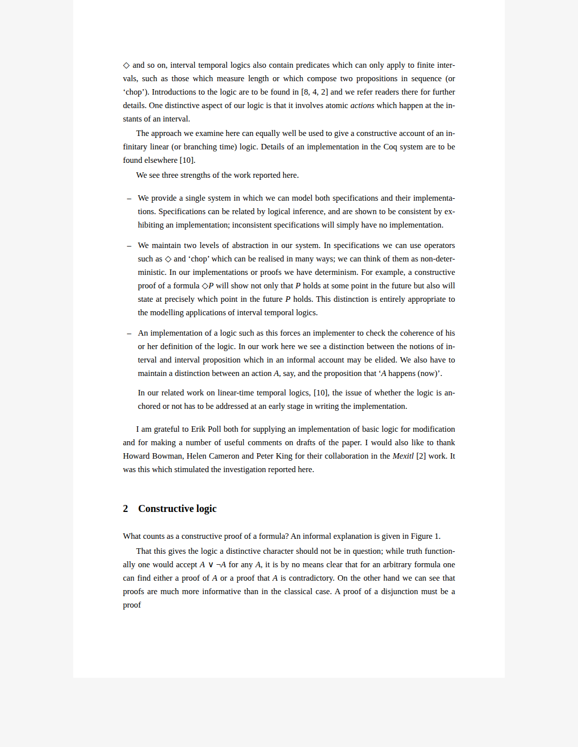◇ and so on, interval temporal logics also contain predicates which can only apply to finite intervals, such as those which measure length or which compose two propositions in sequence (or ‘chop’). Introductions to the logic are to be found in [8, 4, 2] and we refer readers there for further details. One distinctive aspect of our logic is that it involves atomic actions which happen at the instants of an interval.
The approach we examine here can equally well be used to give a constructive account of an infinitary linear (or branching time) logic. Details of an implementation in the Coq system are to be found elsewhere [10].
We see three strengths of the work reported here.
We provide a single system in which we can model both specifications and their implementations. Specifications can be related by logical inference, and are shown to be consistent by exhibiting an implementation; inconsistent specifications will simply have no implementation.
We maintain two levels of abstraction in our system. In specifications we can use operators such as ◇ and ‘chop’ which can be realised in many ways; we can think of them as non-deterministic. In our implementations or proofs we have determinism. For example, a constructive proof of a formula ◇P will show not only that P holds at some point in the future but also will state at precisely which point in the future P holds. This distinction is entirely appropriate to the modelling applications of interval temporal logics.
An implementation of a logic such as this forces an implementer to check the coherence of his or her definition of the logic. In our work here we see a distinction between the notions of interval and interval proposition which in an informal account may be elided. We also have to maintain a distinction between an action A, say, and the proposition that ‘A happens (now)’.
In our related work on linear-time temporal logics, [10], the issue of whether the logic is anchored or not has to be addressed at an early stage in writing the implementation.
I am grateful to Erik Poll both for supplying an implementation of basic logic for modification and for making a number of useful comments on drafts of the paper. I would also like to thank Howard Bowman, Helen Cameron and Peter King for their collaboration in the Mexitl [2] work. It was this which stimulated the investigation reported here.
2 Constructive logic
What counts as a constructive proof of a formula? An informal explanation is given in Figure 1.
That this gives the logic a distinctive character should not be in question; while truth functionally one would accept A ∨ ¬A for any A, it is by no means clear that for an arbitrary formula one can find either a proof of A or a proof that A is contradictory. On the other hand we can see that proofs are much more informative than in the classical case. A proof of a disjunction must be a proof